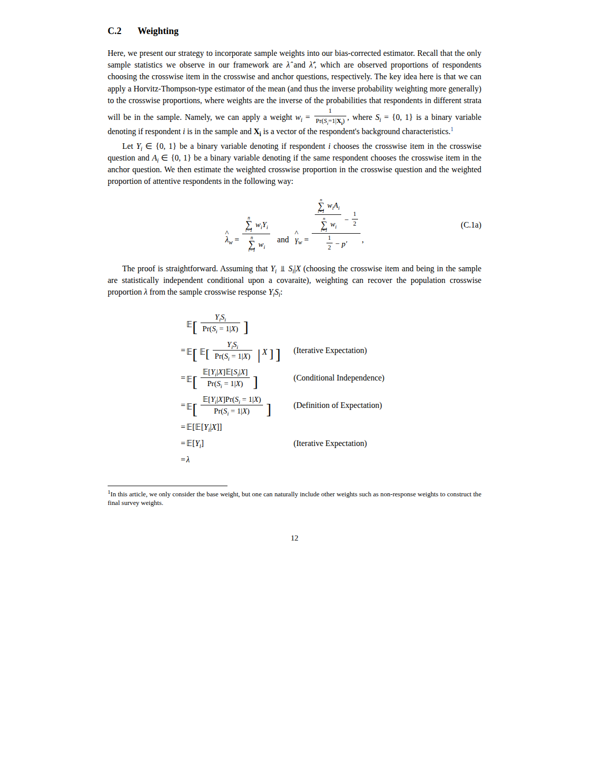C.2 Weighting
Here, we present our strategy to incorporate sample weights into our bias-corrected estimator. Recall that the only sample statistics we observe in our framework are λ̂ and λ̂′, which are observed proportions of respondents choosing the crosswise item in the crosswise and anchor questions, respectively. The key idea here is that we can apply a Horvitz-Thompson-type estimator of the mean (and thus the inverse probability weighting more generally) to the crosswise proportions, where weights are the inverse of the probabilities that respondents in different strata will be in the sample. Namely, we can apply a weight wi = 1 Pr(Si=1|Xi), where Si = {0, 1} is a binary variable denoting if respondent i is in the sample and Xi is a vector of the respondent's background characteristics.1
Let Yi ∈ {0, 1} be a binary variable denoting if respondent i chooses the crosswise item in the crosswise question and Ai ∈ {0, 1} be a binary variable denoting if the same respondent chooses the crosswise item in the anchor question. We then estimate the weighted crosswise proportion in the crosswise question and the weighted proportion of attentive respondents in the following way:
λw = ∑ni=1 wiYi ∑ni=1 wi and γw = ∑ni=1 wiAi ∑ni=1 wi − 12 12 − p′ , (C.1a)
The proof is straightforward. Assuming that Yi ⫫ Si|X (choosing the crosswise item and being in the sample are statistically independent conditional upon a covaraite), weighting can recover the population crosswise proportion λ from the sample crosswise response YiSi:
| | 𝔼 [ Y i S i Pr ( S i = 1/ X ) ] | |
| = | 𝔼 [ 𝔼 [ Y i S i Pr ( S i = 1/ X ) / X ] ] | (Iterative Expectation) |
| = | 𝔼 [ 𝔼 [ Y i / X ] 𝔼 [ S i / X ] Pr ( S i = 1/ X ) ] | (Conditional Independence) |
| = | 𝔼 [ 𝔼 [ Y i / X ] Pr ( S i = 1/ X ) Pr ( S i = 1/ X ) ] | (Definition of Expectation) |
| = | 𝔼 [ 𝔼 [ Y i / X ]] | |
| = | 𝔼 [ Y i ] | (Iterative Expectation) |
| = | λ | |
1In this article, we only consider the base weight, but one can naturally include other weights such as non-response weights to construct the final survey weights.
12